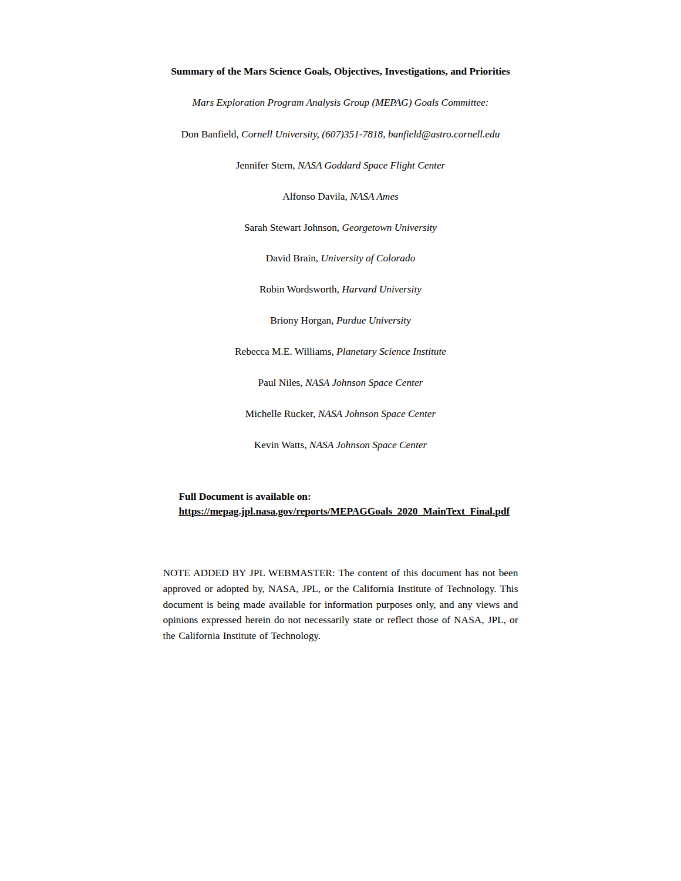Summary of the Mars Science Goals, Objectives, Investigations, and Priorities
Mars Exploration Program Analysis Group (MEPAG) Goals Committee:
Don Banfield, Cornell University, (607)351-7818, banfield@astro.cornell.edu
Jennifer Stern, NASA Goddard Space Flight Center
Alfonso Davila, NASA Ames
Sarah Stewart Johnson, Georgetown University
David Brain, University of Colorado
Robin Wordsworth, Harvard University
Briony Horgan, Purdue University
Rebecca M.E. Williams, Planetary Science Institute
Paul Niles, NASA Johnson Space Center
Michelle Rucker, NASA Johnson Space Center
Kevin Watts, NASA Johnson Space Center
Full Document is available on:
https://mepag.jpl.nasa.gov/reports/MEPAGGoals_2020_MainText_Final.pdf
NOTE ADDED BY JPL WEBMASTER: The content of this document has not been approved or adopted by, NASA, JPL, or the California Institute of Technology. This document is being made available for information purposes only, and any views and opinions expressed herein do not necessarily state or reflect those of NASA, JPL, or the California Institute of Technology.